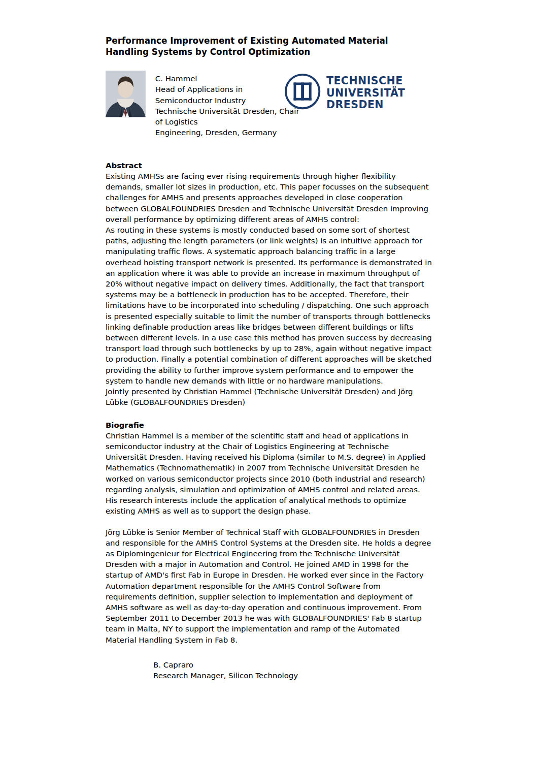Performance Improvement of Existing Automated Material Handling Systems by Control Optimization
C. Hammel
Head of Applications in Semiconductor Industry
Technische Universität Dresden, Chair of Logistics
Engineering, Dresden, Germany
TECHNISCHE UNIVERSITÄT DRESDEN
Abstract
Existing AMHSs are facing ever rising requirements through higher flexibility demands, smaller lot sizes in production, etc. This paper focusses on the subsequent challenges for AMHS and presents approaches developed in close cooperation between GLOBALFOUNDRIES Dresden and Technische Universität Dresden improving overall performance by optimizing different areas of AMHS control:
As routing in these systems is mostly conducted based on some sort of shortest paths, adjusting the length parameters (or link weights) is an intuitive approach for manipulating traffic flows. A systematic approach balancing traffic in a large overhead hoisting transport network is presented. Its performance is demonstrated in an application where it was able to provide an increase in maximum throughput of 20% without negative impact on delivery times. Additionally, the fact that transport systems may be a bottleneck in production has to be accepted. Therefore, their limitations have to be incorporated into scheduling / dispatching. One such approach is presented especially suitable to limit the number of transports through bottlenecks linking definable production areas like bridges between different buildings or lifts between different levels. In a use case this method has proven success by decreasing transport load through such bottlenecks by up to 28%, again without negative impact to production. Finally a potential combination of different approaches will be sketched providing the ability to further improve system performance and to empower the system to handle new demands with little or no hardware manipulations.
Jointly presented by Christian Hammel (Technische Universität Dresden) and Jörg Lübke (GLOBALFOUNDRIES Dresden)
Biografie
Christian Hammel is a member of the scientific staff and head of applications in semiconductor industry at the Chair of Logistics Engineering at Technische Universität Dresden. Having received his Diploma (similar to M.S. degree) in Applied Mathematics (Technomathematik) in 2007 from Technische Universität Dresden he worked on various semiconductor projects since 2010 (both industrial and research) regarding analysis, simulation and optimization of AMHS control and related areas. His research interests include the application of analytical methods to optimize existing AMHS as well as to support the design phase.
Jörg Lübke is Senior Member of Technical Staff with GLOBALFOUNDRIES in Dresden and responsible for the AMHS Control Systems at the Dresden site. He holds a degree as Diplomingenieur for Electrical Engineering from the Technische Universität Dresden with a major in Automation and Control. He joined AMD in 1998 for the startup of AMD's first Fab in Europe in Dresden. He worked ever since in the Factory Automation department responsible for the AMHS Control Software from requirements definition, supplier selection to implementation and deployment of AMHS software as well as day-to-day operation and continuous improvement. From September 2011 to December 2013 he was with GLOBALFOUNDRIES' Fab 8 startup team in Malta, NY to support the implementation and ramp of the Automated Material Handling System in Fab 8.
B. Capraro
Research Manager, Silicon Technology